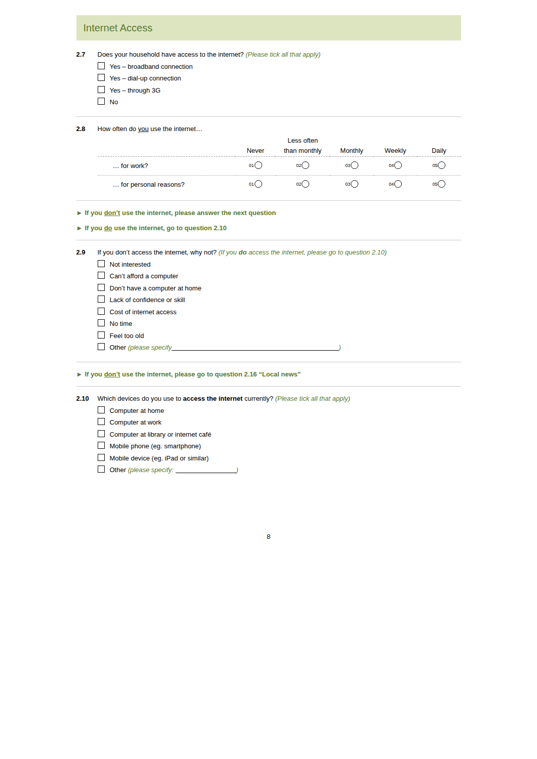Internet Access
2.7
Does your household have access to the internet? (Please tick all that apply)
Yes – broadband connection
Yes – dial-up connection
Yes – through 3G
No
2.8
How often do you use the internet…
| | Never | Less often than monthly | Monthly | Weekly | Daily |
| --- | --- | --- | --- | --- | --- |
| … for work? | 01 | 02 | 03 | 04 | 05 |
| … for personal reasons? | 01 | 02 | 03 | 04 | 05 |
►If you don’t use the internet, please answer the next question
►If you do use the internet, go to question 2.10
2.9
If you don’t access the internet, why not? (If you do access the internet, please go to question 2.10)
Not interested
Can’t afford a computer
Don’t have a computer at home
Lack of confidence or skill
Cost of internet access
No time
Feel too old
Other (please specify )
►If you don’t use the internet, please go to question 2.16 “Local news”
2.10
Which devices do you use to access the internet currently? (Please tick all that apply)
Computer at home
Computer at work
Computer at library or internet café
Mobile phone (eg. smartphone)
Mobile device (eg. iPad or similar)
Other (please specify: )
8